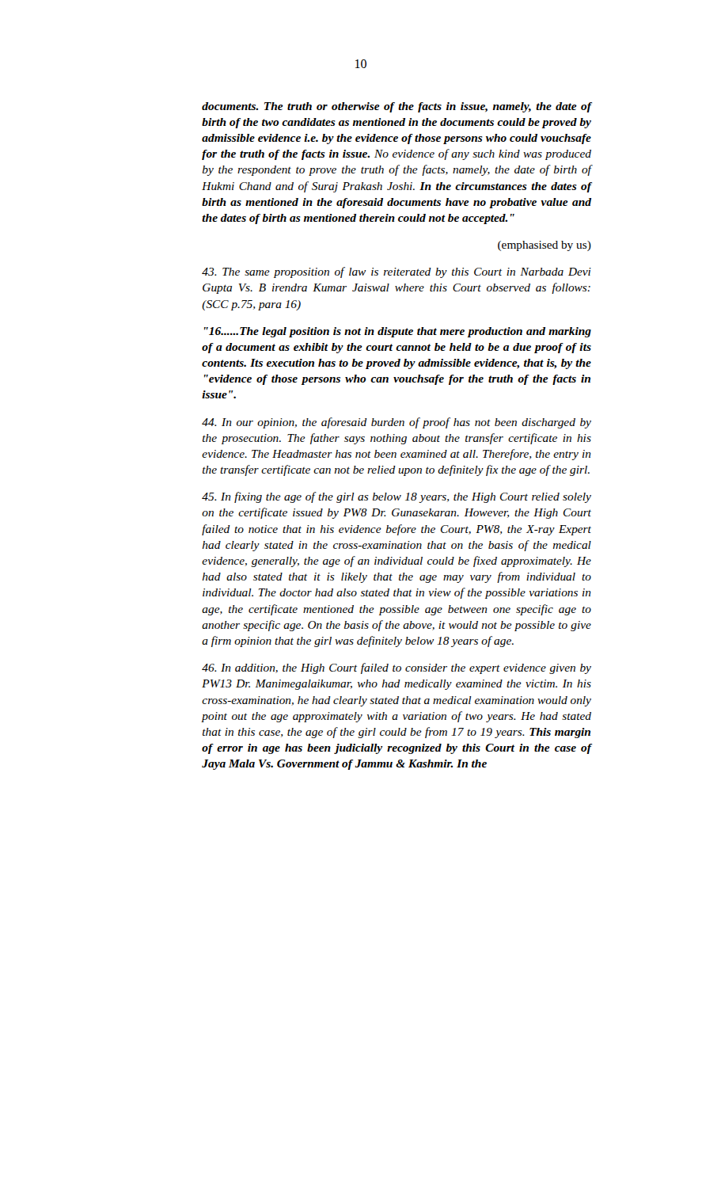10
documents. The truth or otherwise of the facts in issue, namely, the date of birth of the two candidates as mentioned in the documents could be proved by admissible evidence i.e. by the evidence of those persons who could vouchsafe for the truth of the facts in issue. No evidence of any such kind was produced by the respondent to prove the truth of the facts, namely, the date of birth of Hukmi Chand and of Suraj Prakash Joshi. In the circumstances the dates of birth as mentioned in the aforesaid documents have no probative value and the dates of birth as mentioned therein could not be accepted."
(emphasised by us)
43. The same proposition of law is reiterated by this Court in Narbada Devi Gupta Vs. B irendra Kumar Jaiswal where this Court observed as follows: (SCC p.75, para 16)
"16......The legal position is not in dispute that mere production and marking of a document as exhibit by the court cannot be held to be a due proof of its contents. Its execution has to be proved by admissible evidence, that is, by the "evidence of those persons who can vouchsafe for the truth of the facts in issue".
44. In our opinion, the aforesaid burden of proof has not been discharged by the prosecution. The father says nothing about the transfer certificate in his evidence. The Headmaster has not been examined at all. Therefore, the entry in the transfer certificate can not be relied upon to definitely fix the age of the girl.
45. In fixing the age of the girl as below 18 years, the High Court relied solely on the certificate issued by PW8 Dr. Gunasekaran. However, the High Court failed to notice that in his evidence before the Court, PW8, the X-ray Expert had clearly stated in the cross-examination that on the basis of the medical evidence, generally, the age of an individual could be fixed approximately. He had also stated that it is likely that the age may vary from individual to individual. The doctor had also stated that in view of the possible variations in age, the certificate mentioned the possible age between one specific age to another specific age. On the basis of the above, it would not be possible to give a firm opinion that the girl was definitely below 18 years of age.
46. In addition, the High Court failed to consider the expert evidence given by PW13 Dr. Manimegalaikumar, who had medically examined the victim. In his cross-examination, he had clearly stated that a medical examination would only point out the age approximately with a variation of two years. He had stated that in this case, the age of the girl could be from 17 to 19 years. This margin of error in age has been judicially recognized by this Court in the case of Jaya Mala Vs. Government of Jammu & Kashmir. In the